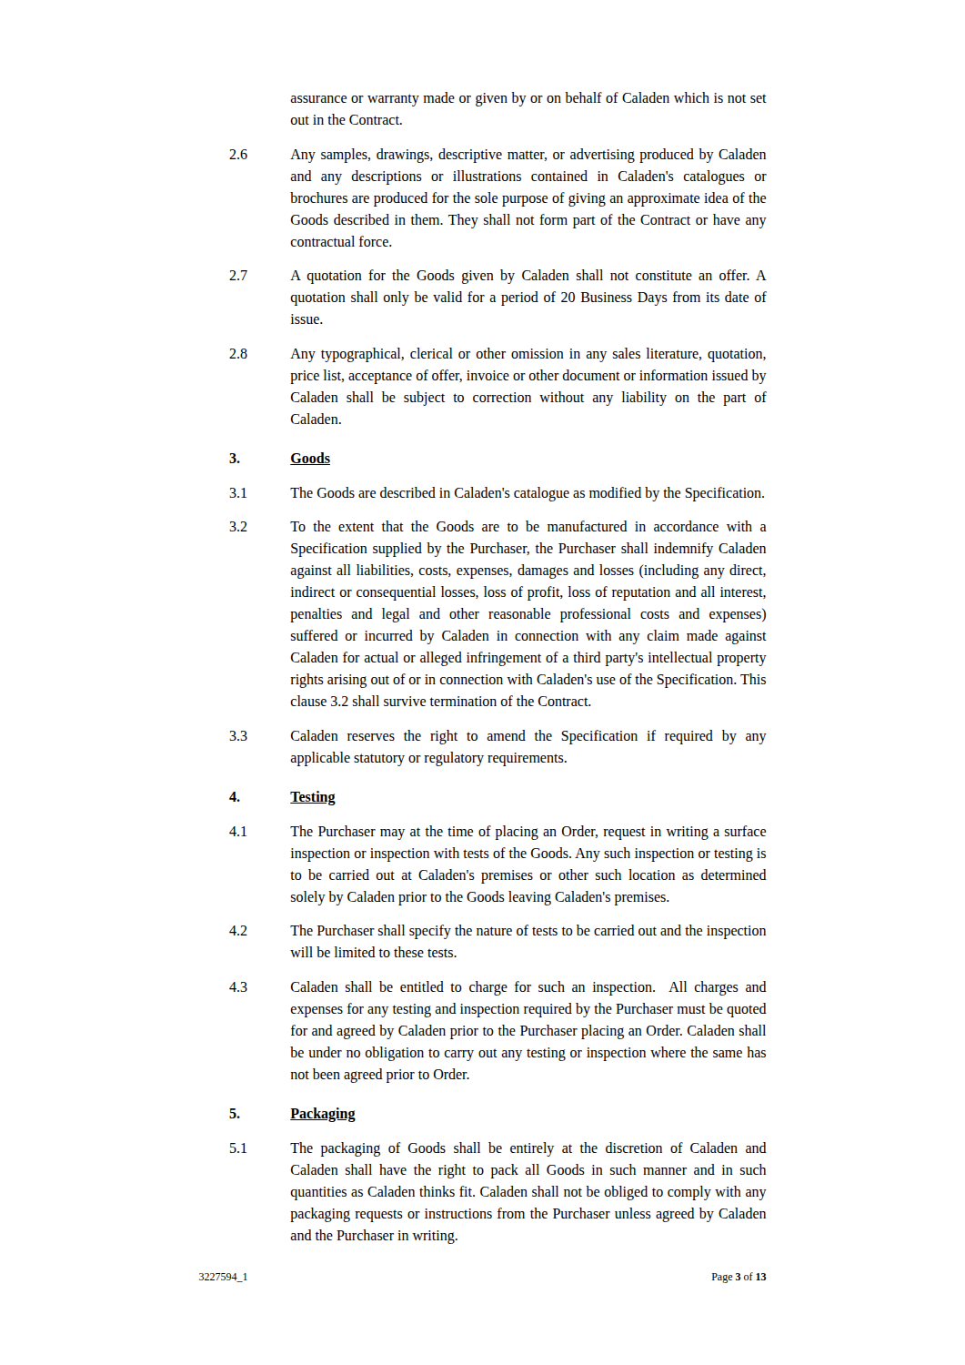assurance or warranty made or given by or on behalf of Caladen which is not set out in the Contract.
2.6
Any samples, drawings, descriptive matter, or advertising produced by Caladen and any descriptions or illustrations contained in Caladen's catalogues or brochures are produced for the sole purpose of giving an approximate idea of the Goods described in them. They shall not form part of the Contract or have any contractual force.
2.7
A quotation for the Goods given by Caladen shall not constitute an offer. A quotation shall only be valid for a period of 20 Business Days from its date of issue.
2.8
Any typographical, clerical or other omission in any sales literature, quotation, price list, acceptance of offer, invoice or other document or information issued by Caladen shall be subject to correction without any liability on the part of Caladen.
3.
Goods
3.1
The Goods are described in Caladen's catalogue as modified by the Specification.
3.2
To the extent that the Goods are to be manufactured in accordance with a Specification supplied by the Purchaser, the Purchaser shall indemnify Caladen against all liabilities, costs, expenses, damages and losses (including any direct, indirect or consequential losses, loss of profit, loss of reputation and all interest, penalties and legal and other reasonable professional costs and expenses) suffered or incurred by Caladen in connection with any claim made against Caladen for actual or alleged infringement of a third party's intellectual property rights arising out of or in connection with Caladen's use of the Specification. This clause 3.2 shall survive termination of the Contract.
3.3
Caladen reserves the right to amend the Specification if required by any applicable statutory or regulatory requirements.
4.
Testing
4.1
The Purchaser may at the time of placing an Order, request in writing a surface inspection or inspection with tests of the Goods. Any such inspection or testing is to be carried out at Caladen's premises or other such location as determined solely by Caladen prior to the Goods leaving Caladen's premises.
4.2
The Purchaser shall specify the nature of tests to be carried out and the inspection will be limited to these tests.
4.3
Caladen shall be entitled to charge for such an inspection. All charges and expenses for any testing and inspection required by the Purchaser must be quoted for and agreed by Caladen prior to the Purchaser placing an Order. Caladen shall be under no obligation to carry out any testing or inspection where the same has not been agreed prior to Order.
5.
Packaging
5.1
The packaging of Goods shall be entirely at the discretion of Caladen and Caladen shall have the right to pack all Goods in such manner and in such quantities as Caladen thinks fit. Caladen shall not be obliged to comply with any packaging requests or instructions from the Purchaser unless agreed by Caladen and the Purchaser in writing.
3227594_1
Page 3 of 13